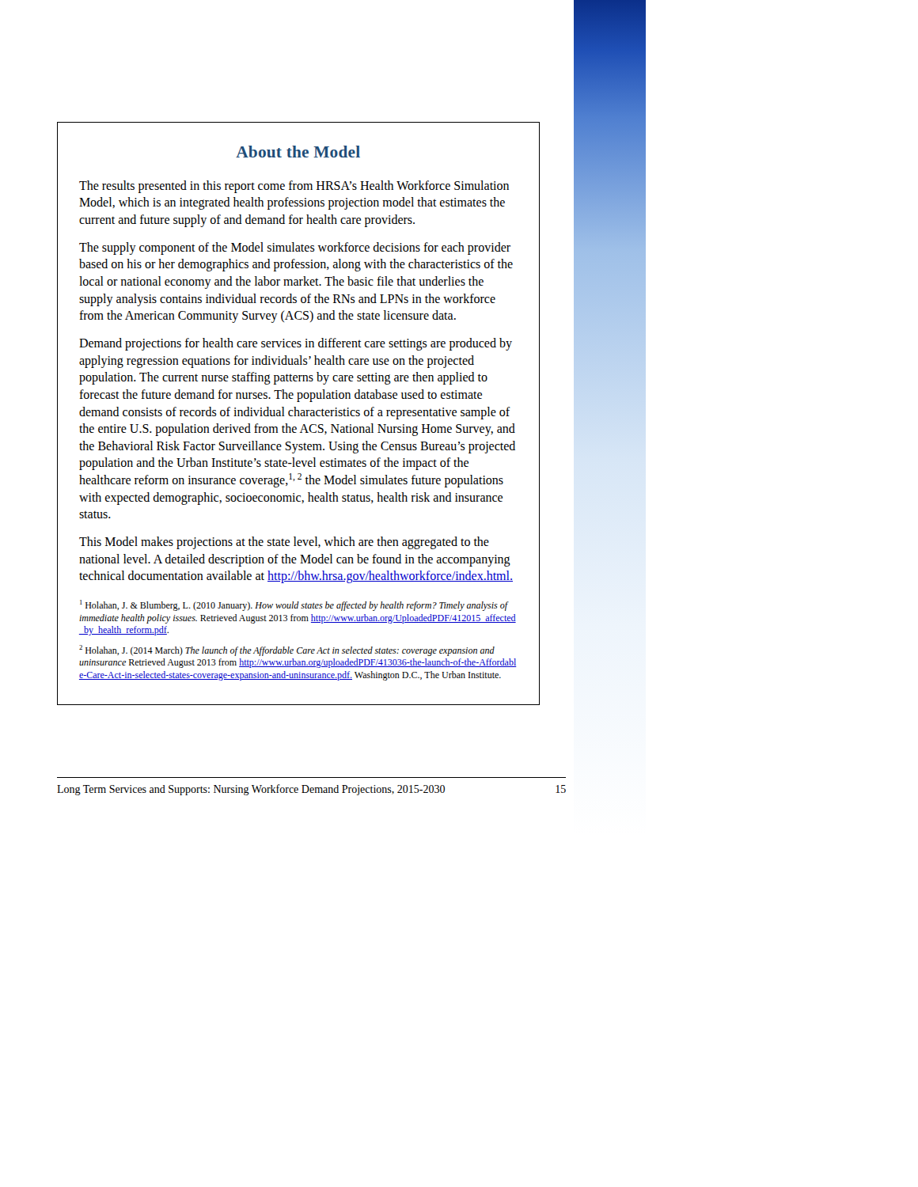About the Model
The results presented in this report come from HRSA’s Health Workforce Simulation Model, which is an integrated health professions projection model that estimates the current and future supply of and demand for health care providers.
The supply component of the Model simulates workforce decisions for each provider based on his or her demographics and profession, along with the characteristics of the local or national economy and the labor market. The basic file that underlies the supply analysis contains individual records of the RNs and LPNs in the workforce from the American Community Survey (ACS) and the state licensure data.
Demand projections for health care services in different care settings are produced by applying regression equations for individuals’ health care use on the projected population. The current nurse staffing patterns by care setting are then applied to forecast the future demand for nurses. The population database used to estimate demand consists of records of individual characteristics of a representative sample of the entire U.S. population derived from the ACS, National Nursing Home Survey, and the Behavioral Risk Factor Surveillance System. Using the Census Bureau’s projected population and the Urban Institute’s state-level estimates of the impact of the healthcare reform on insurance coverage,1, 2 the Model simulates future populations with expected demographic, socioeconomic, health status, health risk and insurance status.
This Model makes projections at the state level, which are then aggregated to the national level. A detailed description of the Model can be found in the accompanying technical documentation available at http://bhw.hrsa.gov/healthworkforce/index.html.
1 Holahan, J. & Blumberg, L. (2010 January). How would states be affected by health reform? Timely analysis of immediate health policy issues. Retrieved August 2013 from http://www.urban.org/UploadedPDF/412015_affected_by_health_reform.pdf.
2 Holahan, J. (2014 March) The launch of the Affordable Care Act in selected states: coverage expansion and uninsurance Retrieved August 2013 from http://www.urban.org/uploadedPDF/413036-the-launch-of-the-Affordable-Care-Act-in-selected-states-coverage-expansion-and-uninsurance.pdf. Washington D.C., The Urban Institute.
Long Term Services and Supports: Nursing Workforce Demand Projections, 2015-2030 15